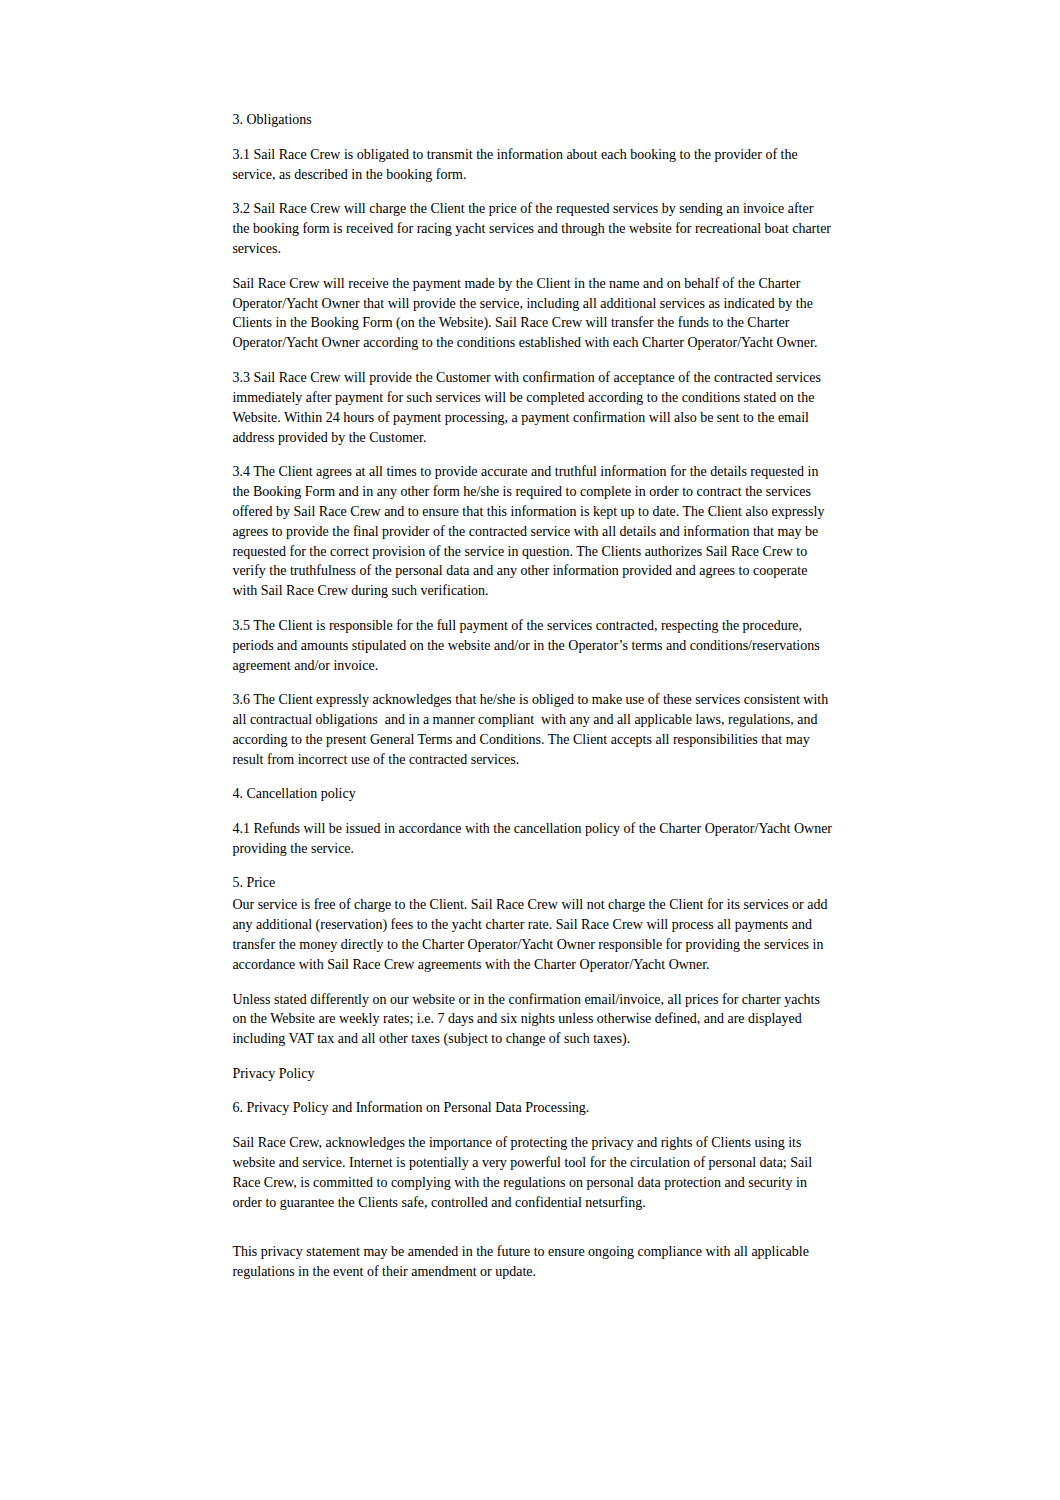3. Obligations
3.1 Sail Race Crew is obligated to transmit the information about each booking to the provider of the service, as described in the booking form.
3.2 Sail Race Crew will charge the Client the price of the requested services by sending an invoice after the booking form is received for racing yacht services and through the website for recreational boat charter services.
Sail Race Crew will receive the payment made by the Client in the name and on behalf of the Charter Operator/Yacht Owner that will provide the service, including all additional services as indicated by the Clients in the Booking Form (on the Website). Sail Race Crew will transfer the funds to the Charter Operator/Yacht Owner according to the conditions established with each Charter Operator/Yacht Owner.
3.3 Sail Race Crew will provide the Customer with confirmation of acceptance of the contracted services immediately after payment for such services will be completed according to the conditions stated on the Website. Within 24 hours of payment processing, a payment confirmation will also be sent to the email address provided by the Customer.
3.4 The Client agrees at all times to provide accurate and truthful information for the details requested in the Booking Form and in any other form he/she is required to complete in order to contract the services offered by Sail Race Crew and to ensure that this information is kept up to date. The Client also expressly agrees to provide the final provider of the contracted service with all details and information that may be requested for the correct provision of the service in question. The Clients authorizes Sail Race Crew to verify the truthfulness of the personal data and any other information provided and agrees to cooperate with Sail Race Crew during such verification.
3.5 The Client is responsible for the full payment of the services contracted, respecting the procedure, periods and amounts stipulated on the website and/or in the Operator’s terms and conditions/reservations agreement and/or invoice.
3.6 The Client expressly acknowledges that he/she is obliged to make use of these services consistent with all contractual obligations and in a manner compliant with any and all applicable laws, regulations, and according to the present General Terms and Conditions. The Client accepts all responsibilities that may result from incorrect use of the contracted services.
4. Cancellation policy
4.1 Refunds will be issued in accordance with the cancellation policy of the Charter Operator/Yacht Owner providing the service.
5. Price
Our service is free of charge to the Client. Sail Race Crew will not charge the Client for its services or add any additional (reservation) fees to the yacht charter rate. Sail Race Crew will process all payments and transfer the money directly to the Charter Operator/Yacht Owner responsible for providing the services in accordance with Sail Race Crew agreements with the Charter Operator/Yacht Owner.
Unless stated differently on our website or in the confirmation email/invoice, all prices for charter yachts on the Website are weekly rates; i.e. 7 days and six nights unless otherwise defined, and are displayed including VAT tax and all other taxes (subject to change of such taxes).
Privacy Policy
6. Privacy Policy and Information on Personal Data Processing.
Sail Race Crew, acknowledges the importance of protecting the privacy and rights of Clients using its website and service. Internet is potentially a very powerful tool for the circulation of personal data; Sail Race Crew, is committed to complying with the regulations on personal data protection and security in order to guarantee the Clients safe, controlled and confidential netsurfing.
This privacy statement may be amended in the future to ensure ongoing compliance with all applicable regulations in the event of their amendment or update.